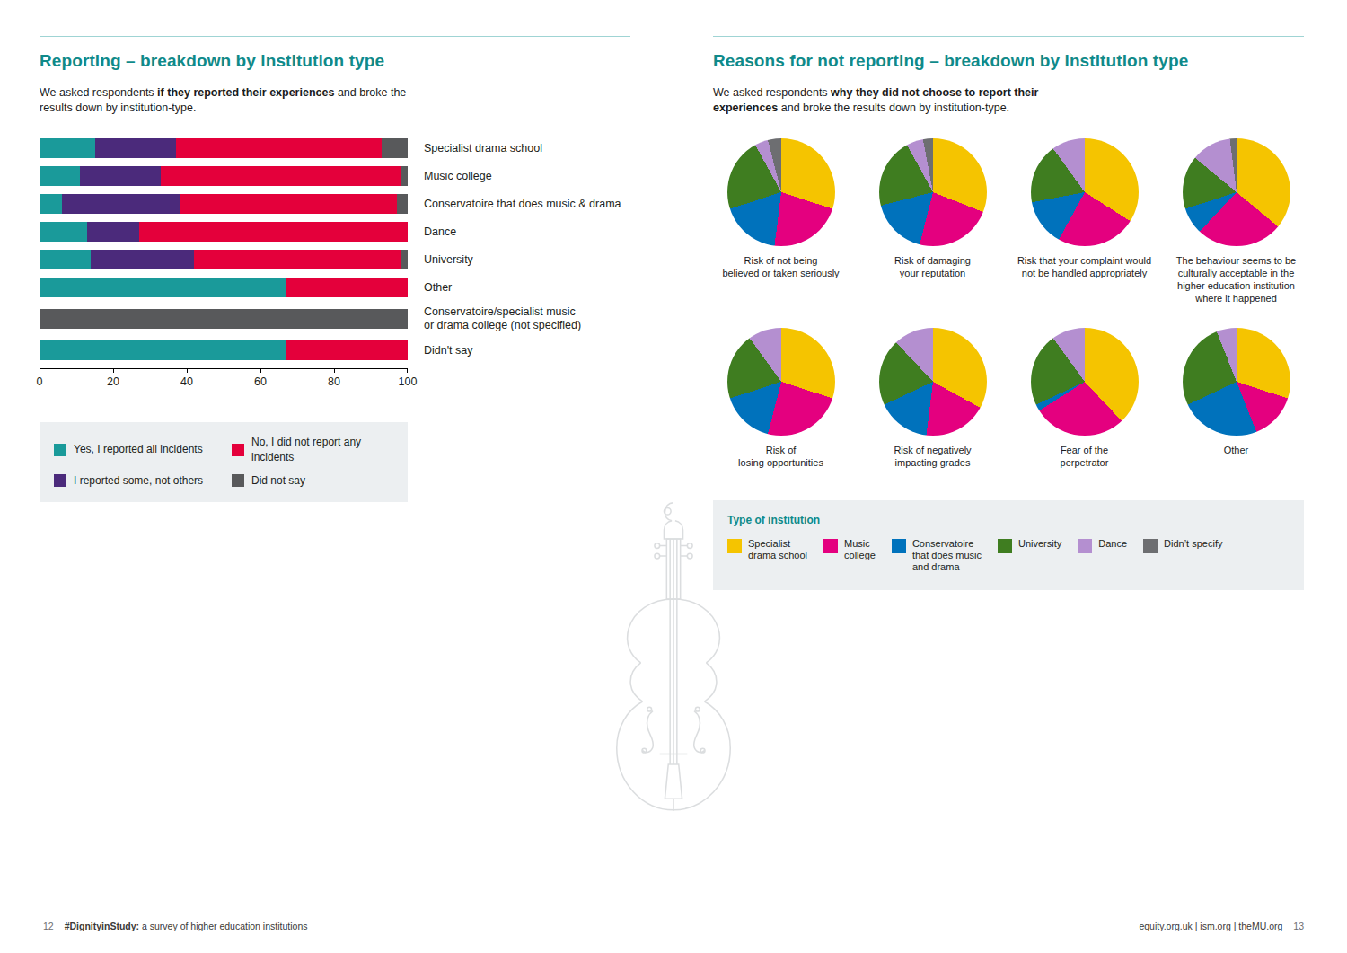Reporting – breakdown by institution type
We asked respondents if they reported their experiences and broke the results down by institution-type.
Specialist drama school
Music college
Conservatoire that does music & drama
Dance
University
Other
Conservatoire/specialist music
or drama college (not specified)
Didn't say
0
20
40
60
80
100
Yes, I reported all incidents
No, I did not report any incidents
I reported some, not others
Did not say
12 #DignityinStudy: a survey of higher education institutions
Reasons for not reporting – breakdown by institution type
We asked respondents why they did not choose to report their experiences and broke the results down by institution-type.
Risk of not being
believed or taken seriously
Risk of damaging
your reputation
Risk that your complaint would
not be handled appropriately
The behaviour seems to be
culturally acceptable in the
higher education institution
where it happened
Risk of
losing opportunities
Risk of negatively
impacting grades
Fear of the
perpetrator
Other
Type of institution
Specialist
drama school
Music
college
Conservatoire
that does music
and drama
University
Dance
Didn’t specify
equity.org.uk | ism.org | theMU.org 13